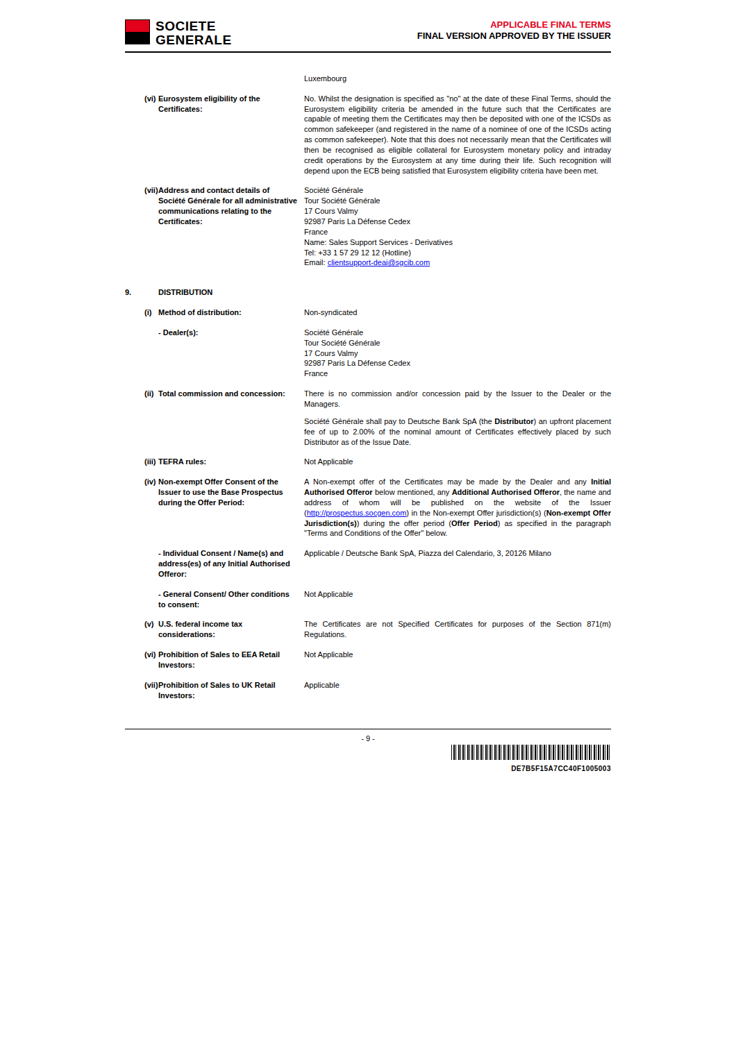SOCIETE
GENERALE
APPLICABLE FINAL TERMS
FINAL VERSION APPROVED BY THE ISSUER
Luxembourg
(vi)
Eurosystem eligibility of the Certificates:
No. Whilst the designation is specified as "no" at the date of these Final Terms, should the Eurosystem eligibility criteria be amended in the future such that the Certificates are capable of meeting them the Certificates may then be deposited with one of the ICSDs as common safekeeper (and registered in the name of a nominee of one of the ICSDs acting as common safekeeper). Note that this does not necessarily mean that the Certificates will then be recognised as eligible collateral for Eurosystem monetary policy and intraday credit operations by the Eurosystem at any time during their life. Such recognition will depend upon the ECB being satisfied that Eurosystem eligibility criteria have been met.
(vii)
Address and contact details of Société Générale for all administrative communications relating to the Certificates:
Société Générale
Tour Société Générale
17 Cours Valmy
92987 Paris La Défense Cedex
France
Name: Sales Support Services - Derivatives
Tel: +33 1 57 29 12 12 (Hotline)
Email: clientsupport-deai@sgcib.com
9.
DISTRIBUTION
(i)
Method of distribution:
Non-syndicated
- Dealer(s):
Société Générale
Tour Société Générale
17 Cours Valmy
92987 Paris La Défense Cedex
France
(ii)
Total commission and concession:
There is no commission and/or concession paid by the Issuer to the Dealer or the Managers.
Société Générale shall pay to Deutsche Bank SpA (the Distributor) an upfront placement fee of up to 2.00% of the nominal amount of Certificates effectively placed by such Distributor as of the Issue Date.
(iii)
TEFRA rules:
Not Applicable
(iv)
Non-exempt Offer Consent of the Issuer to use the Base Prospectus during the Offer Period:
A Non-exempt offer of the Certificates may be made by the Dealer and any Initial Authorised Offeror below mentioned, any Additional Authorised Offeror, the name and address of whom will be published on the website of the Issuer (http://prospectus.socgen.com) in the Non-exempt Offer jurisdiction(s) (Non-exempt Offer Jurisdiction(s)) during the offer period (Offer Period) as specified in the paragraph "Terms and Conditions of the Offer" below.
- Individual Consent / Name(s) and address(es) of any Initial Authorised Offeror:
Applicable / Deutsche Bank SpA, Piazza del Calendario, 3, 20126 Milano
- General Consent/ Other conditions to consent:
Not Applicable
(v)
U.S. federal income tax considerations:
The Certificates are not Specified Certificates for purposes of the Section 871(m) Regulations.
(vi)
Prohibition of Sales to EEA Retail Investors:
Not Applicable
(vii)
Prohibition of Sales to UK Retail Investors:
Applicable
- 9 -
DE7B5F15A7CC40F1005003